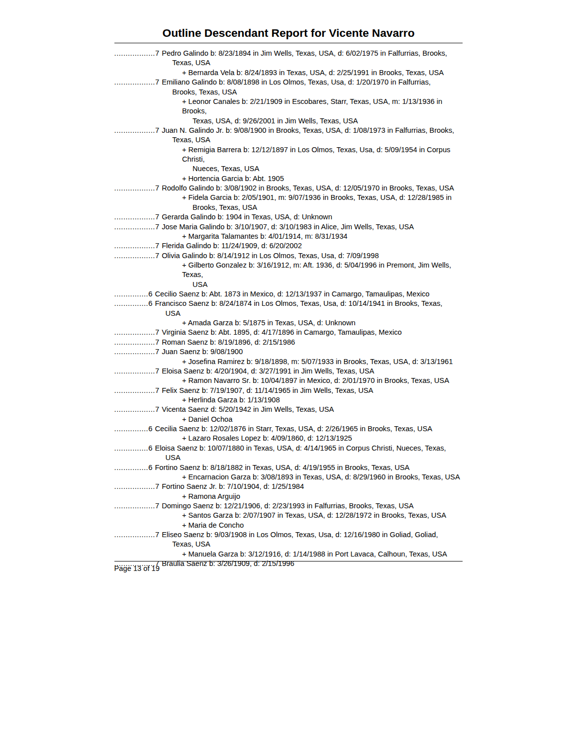Outline Descendant Report for Vicente Navarro
..................7 Pedro Galindo b: 8/23/1894 in Jim Wells, Texas, USA, d: 6/02/1975 in Falfurrias, Brooks, Texas, USA
+ Bernarda Vela b: 8/24/1893 in Texas, USA, d: 2/25/1991 in Brooks, Texas, USA
..................7 Emiliano Galindo b: 8/08/1898 in Los Olmos, Texas, Usa, d: 1/20/1970 in Falfurrias, Brooks, Texas, USA
+ Leonor Canales b: 2/21/1909 in Escobares, Starr, Texas, USA, m: 1/13/1936 in Brooks, Texas, USA, d: 9/26/2001 in Jim Wells, Texas, USA
..................7 Juan N. Galindo Jr. b: 9/08/1900 in Brooks, Texas, USA, d: 1/08/1973 in Falfurrias, Brooks, Texas, USA
+ Remigia Barrera b: 12/12/1897 in Los Olmos, Texas, Usa, d: 5/09/1954 in Corpus Christi, Nueces, Texas, USA
+ Hortencia Garcia b: Abt. 1905
..................7 Rodolfo Galindo b: 3/08/1902 in Brooks, Texas, USA, d: 12/05/1970 in Brooks, Texas, USA
+ Fidela Garcia b: 2/05/1901, m: 9/07/1936 in Brooks, Texas, USA, d: 12/28/1985 in Brooks, Texas, USA
..................7 Gerarda Galindo b: 1904 in Texas, USA, d: Unknown
..................7 Jose Maria Galindo b: 3/10/1907, d: 3/10/1983 in Alice, Jim Wells, Texas, USA
+ Margarita Talamantes b: 4/01/1914, m: 8/31/1934
..................7 Flerida Galindo b: 11/24/1909, d: 6/20/2002
..................7 Olivia Galindo b: 8/14/1912 in Los Olmos, Texas, Usa, d: 7/09/1998
+ Gilberto Gonzalez b: 3/16/1912, m: Aft. 1936, d: 5/04/1996 in Premont, Jim Wells, Texas, USA
...............6 Cecilio Saenz b: Abt. 1873 in Mexico, d: 12/13/1937 in Camargo, Tamaulipas, Mexico
...............6 Francisco Saenz b: 8/24/1874 in Los Olmos, Texas, Usa, d: 10/14/1941 in Brooks, Texas, USA
+ Amada Garza b: 5/1875 in Texas, USA, d: Unknown
..................7 Virginia Saenz b: Abt. 1895, d: 4/17/1896 in Camargo, Tamaulipas, Mexico
..................7 Roman Saenz b: 8/19/1896, d: 2/15/1986
..................7 Juan Saenz b: 9/08/1900
+ Josefina Ramirez b: 9/18/1898, m: 5/07/1933 in Brooks, Texas, USA, d: 3/13/1961
..................7 Eloisa Saenz b: 4/20/1904, d: 3/27/1991 in Jim Wells, Texas, USA
+ Ramon Navarro Sr. b: 10/04/1897 in Mexico, d: 2/01/1970 in Brooks, Texas, USA
..................7 Felix Saenz b: 7/19/1907, d: 11/14/1965 in Jim Wells, Texas, USA
+ Herlinda Garza b: 1/13/1908
..................7 Vicenta Saenz d: 5/20/1942 in Jim Wells, Texas, USA
+ Daniel Ochoa
...............6 Cecilia Saenz b: 12/02/1876 in Starr, Texas, USA, d: 2/26/1965 in Brooks, Texas, USA
+ Lazaro Rosales Lopez b: 4/09/1860, d: 12/13/1925
...............6 Eloisa Saenz b: 10/07/1880 in Texas, USA, d: 4/14/1965 in Corpus Christi, Nueces, Texas, USA
...............6 Fortino Saenz b: 8/18/1882 in Texas, USA, d: 4/19/1955 in Brooks, Texas, USA
+ Encarnacion Garza b: 3/08/1893 in Texas, USA, d: 8/29/1960 in Brooks, Texas, USA
..................7 Fortino Saenz Jr. b: 7/10/1904, d: 1/25/1984
+ Ramona Arguijo
..................7 Domingo Saenz b: 12/21/1906, d: 2/23/1993 in Falfurrias, Brooks, Texas, USA
+ Santos Garza b: 2/07/1907 in Texas, USA, d: 12/28/1972 in Brooks, Texas, USA
+ Maria de Concho
..................7 Eliseo Saenz b: 9/03/1908 in Los Olmos, Texas, Usa, d: 12/16/1980 in Goliad, Goliad, Texas, USA
+ Manuela Garza b: 3/12/1916, d: 1/14/1988 in Port Lavaca, Calhoun, Texas, USA
..................7 Braulia Saenz b: 3/26/1909, d: 2/15/1996
Page 13 of 19